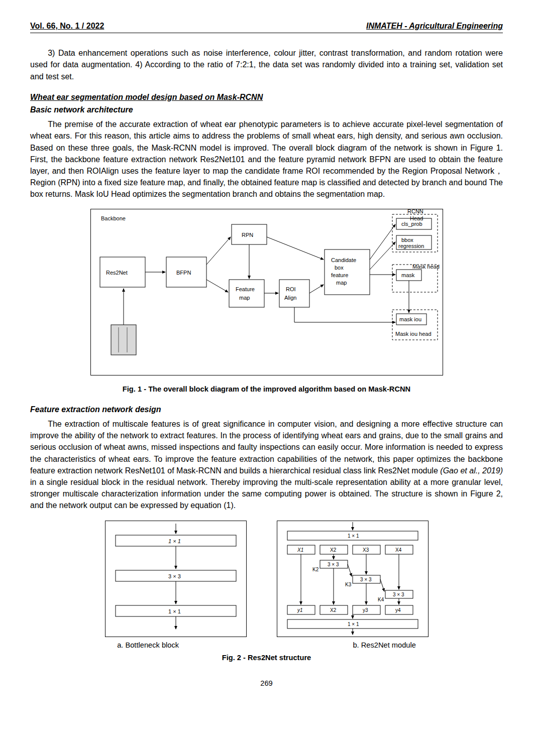Vol. 66, No. 1 / 2022 INMATEH - Agricultural Engineering
3) Data enhancement operations such as noise interference, colour jitter, contrast transformation, and random rotation were used for data augmentation. 4) According to the ratio of 7:2:1, the data set was randomly divided into a training set, validation set and test set.
Wheat ear segmentation model design based on Mask-RCNN
Basic network architecture
The premise of the accurate extraction of wheat ear phenotypic parameters is to achieve accurate pixel-level segmentation of wheat ears. For this reason, this article aims to address the problems of small wheat ears, high density, and serious awn occlusion. Based on these three goals, the Mask-RCNN model is improved. The overall block diagram of the network is shown in Figure 1. First, the backbone feature extraction network Res2Net101 and the feature pyramid network BFPN are used to obtain the feature layer, and then ROIAlign uses the feature layer to map the candidate frame ROI recommended by the Region Proposal Network，Region (RPN) into a fixed size feature map, and finally, the obtained feature map is classified and detected by branch and bound The box returns. Mask IoU Head optimizes the segmentation branch and obtains the segmentation map.
Backbone Res2Net BFPN RPN Feature map ROI Align Candidate box feature map RCNN Head cls_prob bbox regression mask Mask head mask iou Mask iou head
Fig. 1 - The overall block diagram of the improved algorithm based on Mask-RCNN
Feature extraction network design
The extraction of multiscale features is of great significance in computer vision, and designing a more effective structure can improve the ability of the network to extract features. In the process of identifying wheat ears and grains, due to the small grains and serious occlusion of wheat awns, missed inspections and faulty inspections can easily occur. More information is needed to express the characteristics of wheat ears. To improve the feature extraction capabilities of the network, this paper optimizes the backbone feature extraction network ResNet101 of Mask-RCNN and builds a hierarchical residual class link Res2Net module (Gao et al., 2019) in a single residual block in the residual network. Thereby improving the multi-scale representation ability at a more granular level, stronger multiscale characterization information under the same computing power is obtained. The structure is shown in Figure 2, and the network output can be expressed by equation (1).
1 × 1 3 × 3 1 × 1
1 × 1 X1 X2 X3 X4 3 × 3 K2 3 × 3 K3 3 × 3 K4 y1 X2 y3 y4 1 × 1
a. Bottleneck block b. Res2Net module
Fig. 2 - Res2Net structure
269